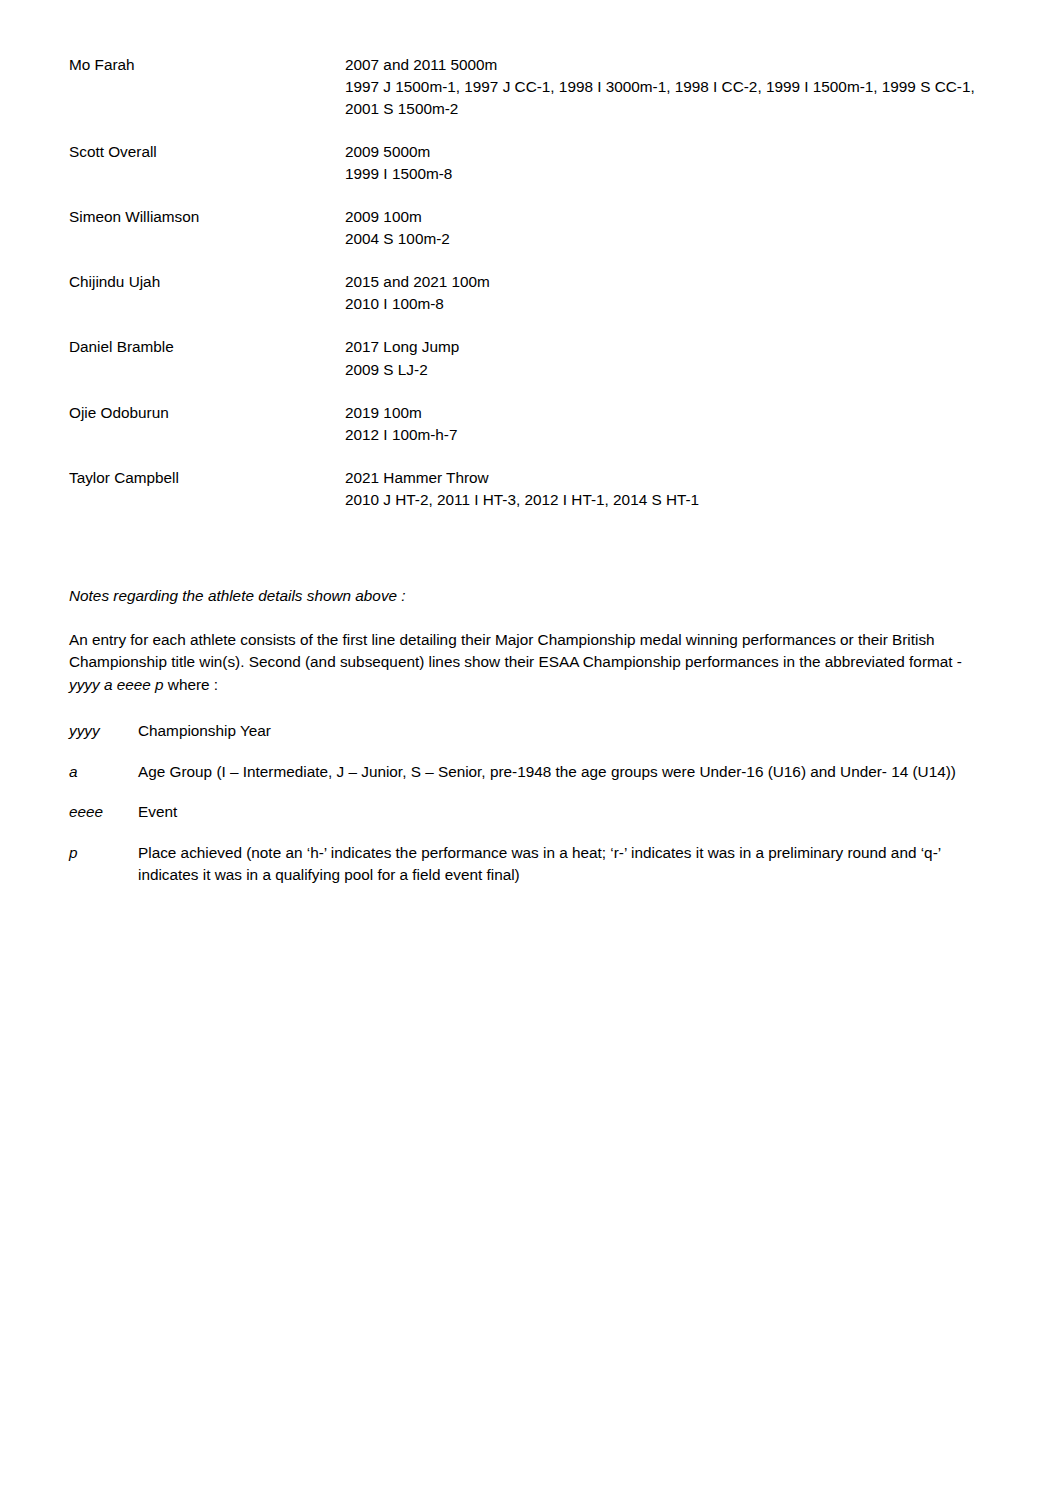| Mo Farah | 2007 and 2011 5000m 1997 J 1500m-1, 1997 J CC-1, 1998 I 3000m-1, 1998 I CC-2, 1999 I 1500m-1, 1999 S CC-1, 2001 S 1500m-2 |
| Scott Overall | 2009 5000m 1999 I 1500m-8 |
| Simeon Williamson | 2009 100m 2004 S 100m-2 |
| Chijindu Ujah | 2015 and 2021 100m 2010 I 100m-8 |
| Daniel Bramble | 2017 Long Jump 2009 S LJ-2 |
| Ojie Odoburun | 2019 100m 2012 I 100m-h-7 |
| Taylor Campbell | 2021 Hammer Throw 2010 J HT-2, 2011 I HT-3, 2012 I HT-1, 2014 S HT-1 |
Notes regarding the athlete details shown above :
An entry for each athlete consists of the first line detailing their Major Championship medal winning performances or their British Championship title win(s). Second (and subsequent) lines show their ESAA Championship performances in the abbreviated format - yyyy a eeee p where :
| yyyy | Championship Year |
| a | Age Group (I – Intermediate, J – Junior, S – Senior, pre-1948 the age groups were Under-16 (U16) and Under- 14 (U14)) |
| eeee | Event |
| p | Place achieved (note an ‘h-’ indicates the performance was in a heat; ‘r-’ indicates it was in a preliminary round and ‘q-’ indicates it was in a qualifying pool for a field event final) |